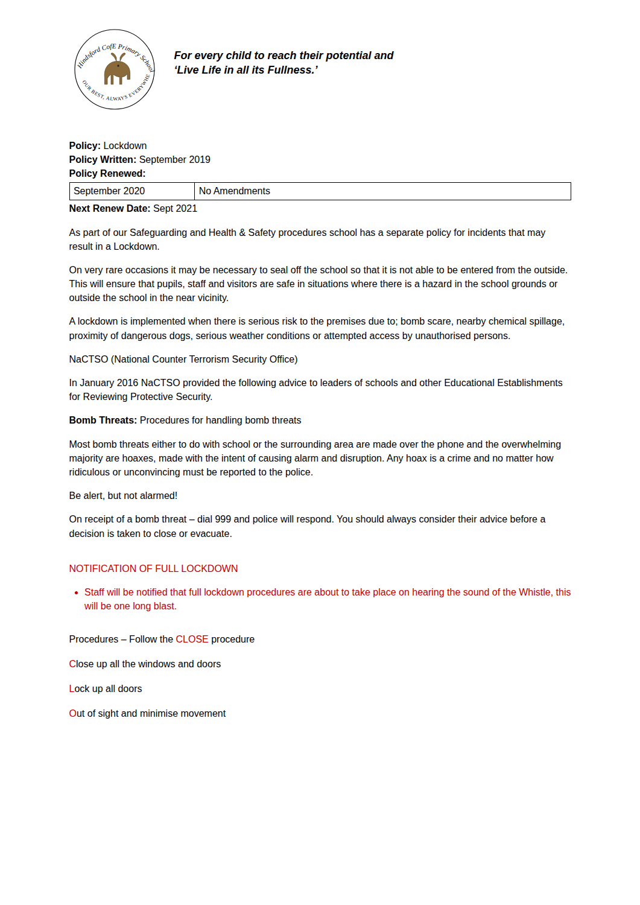Hindsford CofE Primary School OUR BEST, ALWAYS EVERYWHERE
For every child to reach their potential and
‘Live Life in all its Fullness.’
Policy: Lockdown
Policy Written: September 2019
Policy Renewed:
| September 2020 | No Amendments |
Next Renew Date: Sept 2021
As part of our Safeguarding and Health & Safety procedures school has a separate policy for incidents that may result in a Lockdown.
On very rare occasions it may be necessary to seal off the school so that it is not able to be entered from the outside. This will ensure that pupils, staff and visitors are safe in situations where there is a hazard in the school grounds or outside the school in the near vicinity.
A lockdown is implemented when there is serious risk to the premises due to; bomb scare, nearby chemical spillage, proximity of dangerous dogs, serious weather conditions or attempted access by unauthorised persons.
NaCTSO (National Counter Terrorism Security Office)
In January 2016 NaCTSO provided the following advice to leaders of schools and other Educational Establishments for Reviewing Protective Security.
Bomb Threats: Procedures for handling bomb threats
Most bomb threats either to do with school or the surrounding area are made over the phone and the overwhelming majority are hoaxes, made with the intent of causing alarm and disruption. Any hoax is a crime and no matter how ridiculous or unconvincing must be reported to the police.
Be alert, but not alarmed!
On receipt of a bomb threat – dial 999 and police will respond. You should always consider their advice before a decision is taken to close or evacuate.
NOTIFICATION OF FULL LOCKDOWN
Staff will be notified that full lockdown procedures are about to take place on hearing the sound of the Whistle, this will be one long blast.
Procedures – Follow the CLOSE procedure
Close up all the windows and doors
Lock up all doors
Out of sight and minimise movement